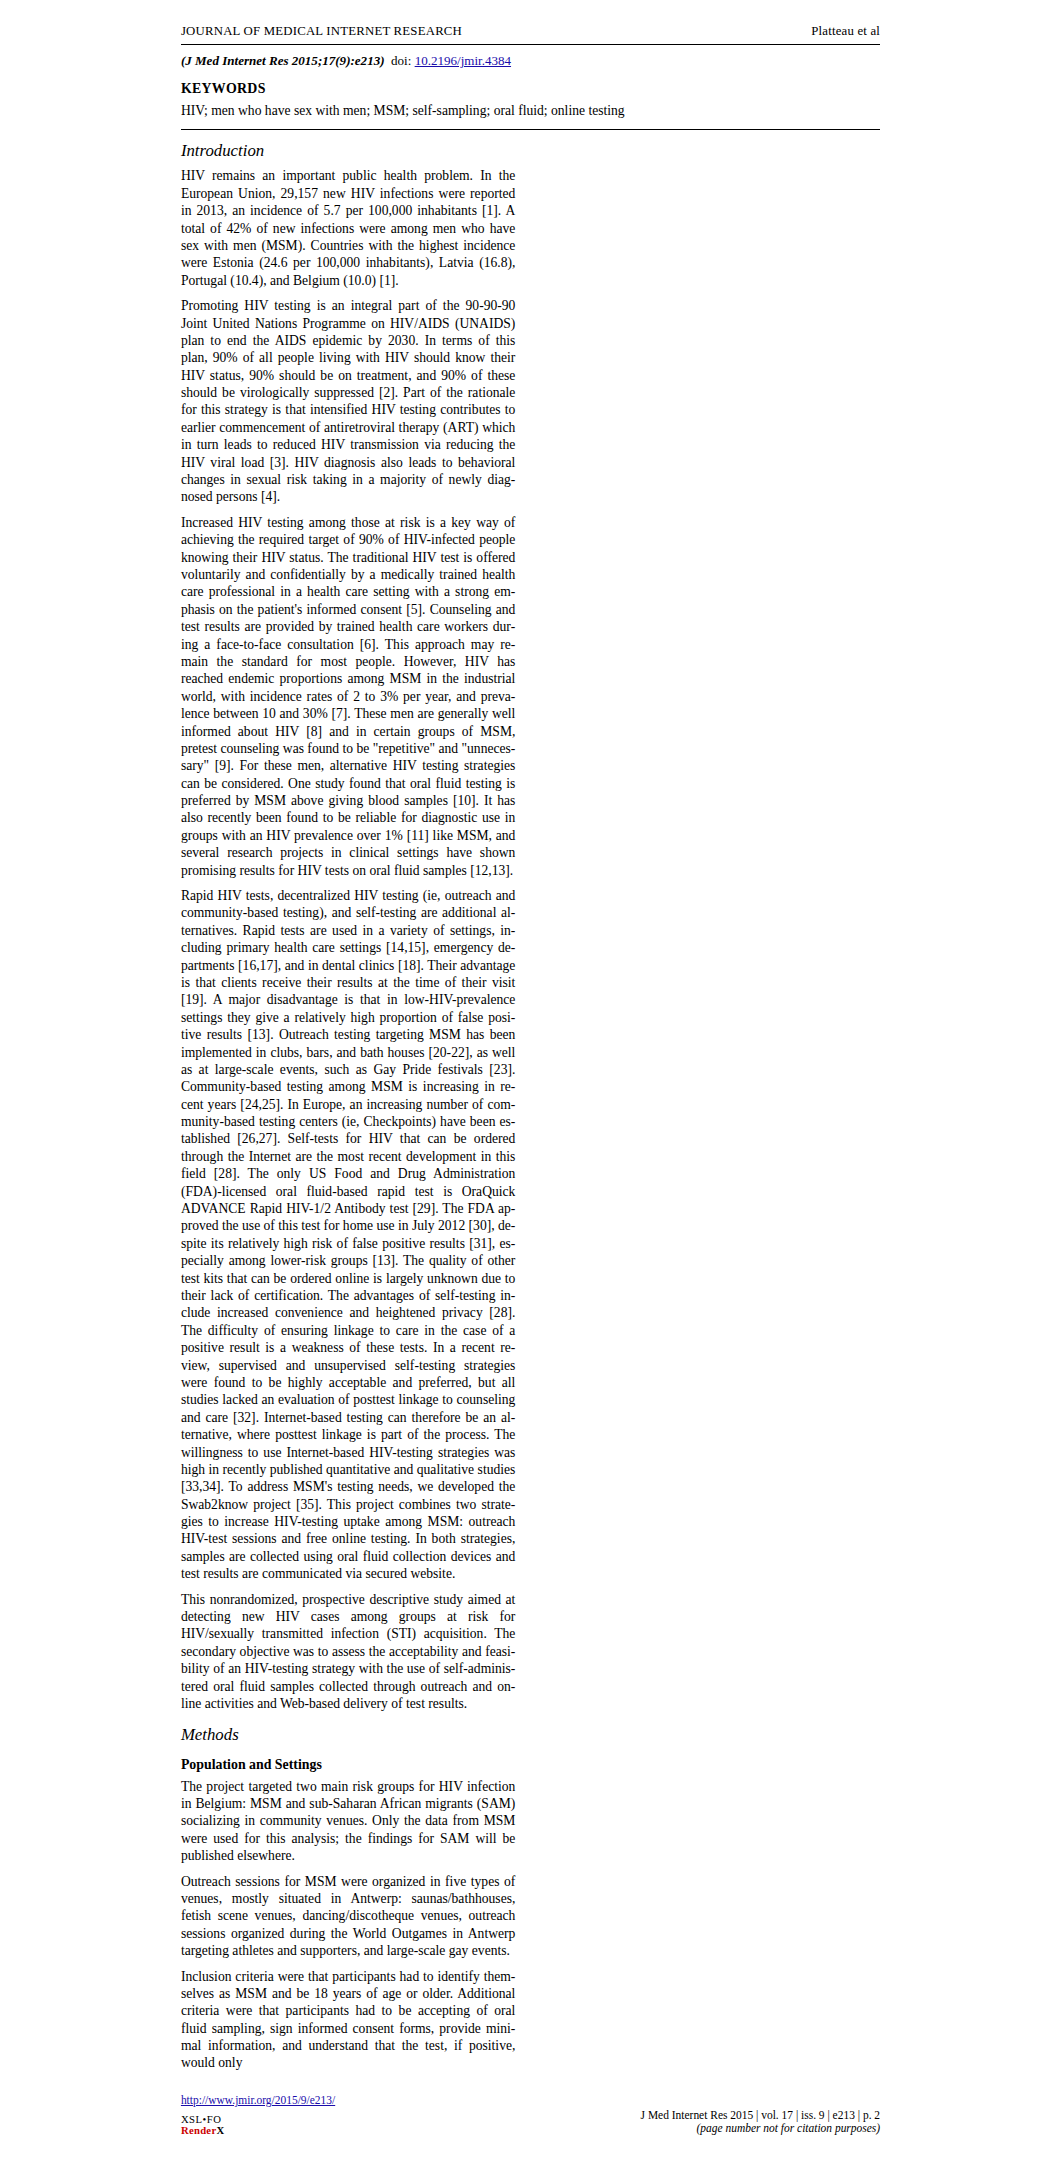Journal of Medical Internet Research
Platteau et al
(J Med Internet Res 2015;17(9):e213) doi: 10.2196/jmir.4384
KEYWORDS
HIV; men who have sex with men; MSM; self-sampling; oral fluid; online testing
Introduction
HIV remains an important public health problem. In the European Union, 29,157 new HIV infections were reported in 2013, an incidence of 5.7 per 100,000 inhabitants [1]. A total of 42% of new infections were among men who have sex with men (MSM). Countries with the highest incidence were Estonia (24.6 per 100,000 inhabitants), Latvia (16.8), Portugal (10.4), and Belgium (10.0) [1].
Promoting HIV testing is an integral part of the 90-90-90 Joint United Nations Programme on HIV/AIDS (UNAIDS) plan to end the AIDS epidemic by 2030. In terms of this plan, 90% of all people living with HIV should know their HIV status, 90% should be on treatment, and 90% of these should be virologically suppressed [2]. Part of the rationale for this strategy is that intensified HIV testing contributes to earlier commencement of antiretroviral therapy (ART) which in turn leads to reduced HIV transmission via reducing the HIV viral load [3]. HIV diagnosis also leads to behavioral changes in sexual risk taking in a majority of newly diagnosed persons [4].
Increased HIV testing among those at risk is a key way of achieving the required target of 90% of HIV-infected people knowing their HIV status. The traditional HIV test is offered voluntarily and confidentially by a medically trained health care professional in a health care setting with a strong emphasis on the patient's informed consent [5]. Counseling and test results are provided by trained health care workers during a face-to-face consultation [6]. This approach may remain the standard for most people. However, HIV has reached endemic proportions among MSM in the industrial world, with incidence rates of 2 to 3% per year, and prevalence between 10 and 30% [7]. These men are generally well informed about HIV [8] and in certain groups of MSM, pretest counseling was found to be "repetitive" and "unnecessary" [9]. For these men, alternative HIV testing strategies can be considered. One study found that oral fluid testing is preferred by MSM above giving blood samples [10]. It has also recently been found to be reliable for diagnostic use in groups with an HIV prevalence over 1% [11] like MSM, and several research projects in clinical settings have shown promising results for HIV tests on oral fluid samples [12,13].
Rapid HIV tests, decentralized HIV testing (ie, outreach and community-based testing), and self-testing are additional alternatives. Rapid tests are used in a variety of settings, including primary health care settings [14,15], emergency departments [16,17], and in dental clinics [18]. Their advantage is that clients receive their results at the time of their visit [19]. A major disadvantage is that in low-HIV-prevalence settings they give a relatively high proportion of false positive results [13]. Outreach testing targeting MSM has been implemented in clubs, bars, and bath houses [20-22], as well as at large-scale events, such as Gay Pride festivals [23]. Community-based testing among MSM is increasing in recent years [24,25]. In Europe, an increasing number of community-based testing centers (ie, Checkpoints) have been established [26,27]. Self-tests for HIV that can be ordered through the Internet are the most recent development in this field [28]. The only US Food and Drug Administration (FDA)-licensed oral fluid-based rapid test is OraQuick ADVANCE Rapid HIV-1/2 Antibody test [29]. The FDA approved the use of this test for home use in July 2012 [30], despite its relatively high risk of false positive results [31], especially among lower-risk groups [13]. The quality of other test kits that can be ordered online is largely unknown due to their lack of certification. The advantages of self-testing include increased convenience and heightened privacy [28]. The difficulty of ensuring linkage to care in the case of a positive result is a weakness of these tests. In a recent review, supervised and unsupervised self-testing strategies were found to be highly acceptable and preferred, but all studies lacked an evaluation of posttest linkage to counseling and care [32]. Internet-based testing can therefore be an alternative, where posttest linkage is part of the process. The willingness to use Internet-based HIV-testing strategies was high in recently published quantitative and qualitative studies [33,34]. To address MSM's testing needs, we developed the Swab2know project [35]. This project combines two strategies to increase HIV-testing uptake among MSM: outreach HIV-test sessions and free online testing. In both strategies, samples are collected using oral fluid collection devices and test results are communicated via secured website.
This nonrandomized, prospective descriptive study aimed at detecting new HIV cases among groups at risk for HIV/sexually transmitted infection (STI) acquisition. The secondary objective was to assess the acceptability and feasibility of an HIV-testing strategy with the use of self-administered oral fluid samples collected through outreach and online activities and Web-based delivery of test results.
Methods
Population and Settings
The project targeted two main risk groups for HIV infection in Belgium: MSM and sub-Saharan African migrants (SAM) socializing in community venues. Only the data from MSM were used for this analysis; the findings for SAM will be published elsewhere.
Outreach sessions for MSM were organized in five types of venues, mostly situated in Antwerp: saunas/bathhouses, fetish scene venues, dancing/discotheque venues, outreach sessions organized during the World Outgames in Antwerp targeting athletes and supporters, and large-scale gay events.
Inclusion criteria were that participants had to identify themselves as MSM and be 18 years of age or older. Additional criteria were that participants had to be accepting of oral fluid sampling, sign informed consent forms, provide minimal information, and understand that the test, if positive, would only
http://www.jmir.org/2015/9/e213/
XSL•FO
Render X
J Med Internet Res 2015 | vol. 17 | iss. 9 | e213 | p. 2
(page number not for citation purposes)